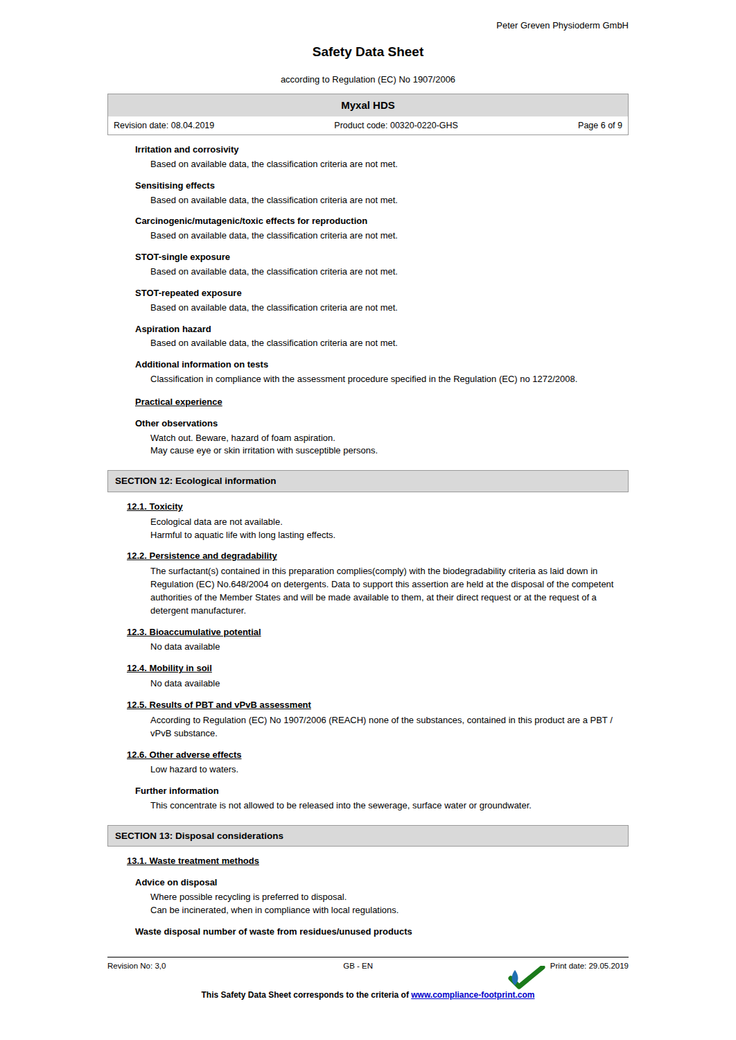Peter Greven Physioderm GmbH
Safety Data Sheet
according to Regulation (EC) No 1907/2006
Myxal HDS
Revision date: 08.04.2019
Product code: 00320-0220-GHS
Page 6 of 9
Irritation and corrosivity
Based on available data, the classification criteria are not met.
Sensitising effects
Based on available data, the classification criteria are not met.
Carcinogenic/mutagenic/toxic effects for reproduction
Based on available data, the classification criteria are not met.
STOT-single exposure
Based on available data, the classification criteria are not met.
STOT-repeated exposure
Based on available data, the classification criteria are not met.
Aspiration hazard
Based on available data, the classification criteria are not met.
Additional information on tests
Classification in compliance with the assessment procedure specified in the Regulation (EC) no 1272/2008.
Practical experience
Other observations
Watch out. Beware, hazard of foam aspiration.
May cause eye or skin irritation with susceptible persons.
SECTION 12: Ecological information
12.1. Toxicity
Ecological data are not available.
Harmful to aquatic life with long lasting effects.
12.2. Persistence and degradability
The surfactant(s) contained in this preparation complies(comply) with the biodegradability criteria as laid down in Regulation (EC) No.648/2004 on detergents. Data to support this assertion are held at the disposal of the competent authorities of the Member States and will be made available to them, at their direct request or at the request of a detergent manufacturer.
12.3. Bioaccumulative potential
No data available
12.4. Mobility in soil
No data available
12.5. Results of PBT and vPvB assessment
According to Regulation (EC) No 1907/2006 (REACH) none of the substances, contained in this product are a PBT / vPvB substance.
12.6. Other adverse effects
Low hazard to waters.
Further information
This concentrate is not allowed to be released into the sewerage, surface water or groundwater.
SECTION 13: Disposal considerations
13.1. Waste treatment methods
Advice on disposal
Where possible recycling is preferred to disposal.
Can be incinerated, when in compliance with local regulations.
Waste disposal number of waste from residues/unused products
Revision No: 3,0
GB - EN
Print date: 29.05.2019
This Safety Data Sheet corresponds to the criteria of www.compliance-footprint.com